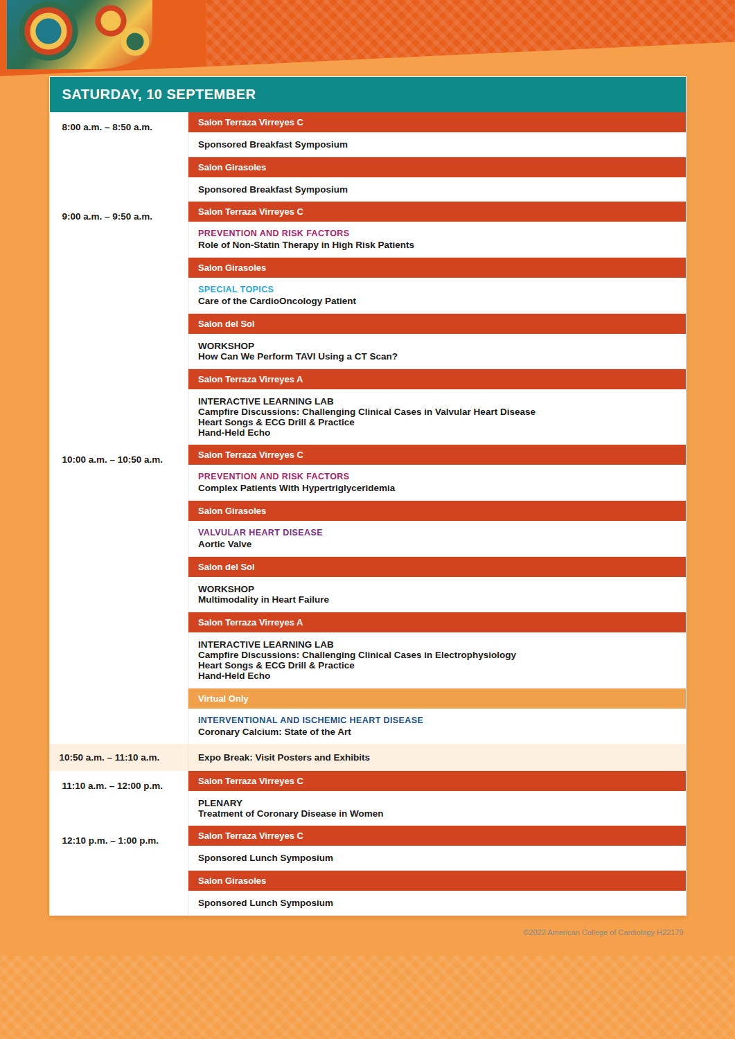Saturday, 10 September
| 8:00 a.m. – 8:50 a.m. | Salon Terraza Virreyes C Sponsored Breakfast Symposium Salon Girasoles Sponsored Breakfast Symposium |
| 9:00 a.m. – 9:50 a.m. | Salon Terraza Virreyes C Prevention and Risk Factors Role of Non-Statin Therapy in High Risk Patients Salon Girasoles Special Topics Care of the CardioOncology Patient Salon del Sol WORKSHOP How Can We Perform TAVI Using a CT Scan? Salon Terraza Virreyes A INTERACTIVE LEARNING LAB Campfire Discussions: Challenging Clinical Cases in Valvular Heart Disease Heart Songs & ECG Drill & Practice Hand-Held Echo |
| 10:00 a.m. – 10:50 a.m. | Salon Terraza Virreyes C Prevention and Risk Factors Complex Patients With Hypertriglyceridemia Salon Girasoles Valvular Heart Disease Aortic Valve Salon del Sol WORKSHOP Multimodality in Heart Failure Salon Terraza Virreyes A INTERACTIVE LEARNING LAB Campfire Discussions: Challenging Clinical Cases in Electrophysiology Heart Songs & ECG Drill & Practice Hand-Held Echo Virtual Only Interventional and Ischemic Heart Disease Coronary Calcium: State of the Art |
| 10:50 a.m. – 11:10 a.m. | Expo Break: Visit Posters and Exhibits |
| 11:10 a.m. – 12:00 p.m. | Salon Terraza Virreyes C PLENARY Treatment of Coronary Disease in Women |
| 12:10 p.m. – 1:00 p.m. | Salon Terraza Virreyes C Sponsored Lunch Symposium Salon Girasoles Sponsored Lunch Symposium |
©2022 American College of Cardiology H22179